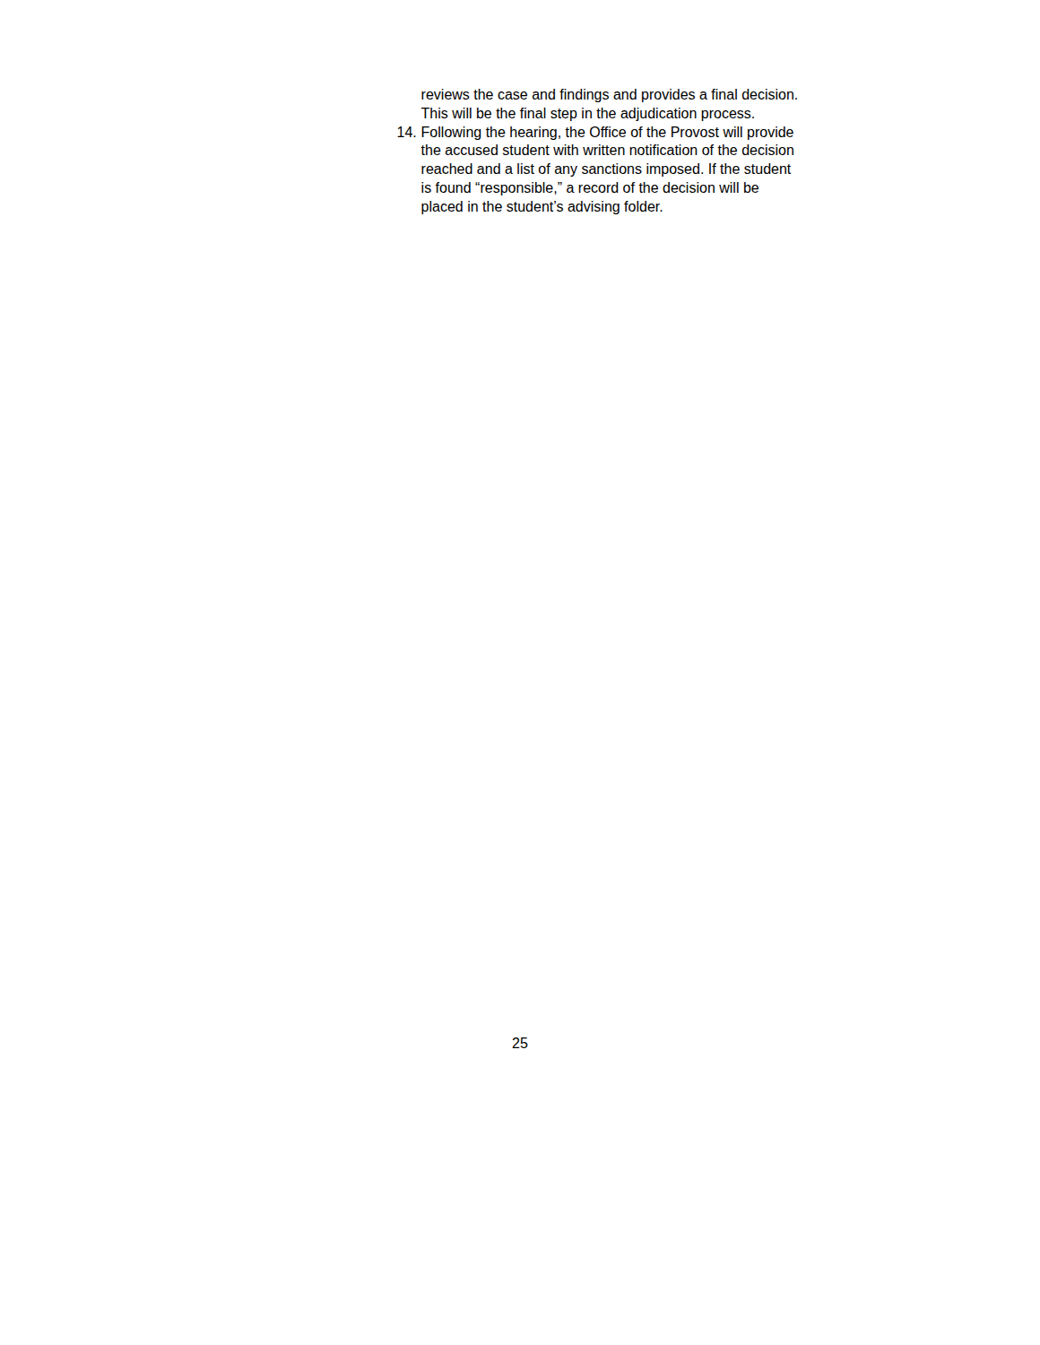reviews the case and findings and provides a final decision. This will be the final step in the adjudication process.
14. Following the hearing, the Office of the Provost will provide the accused student with written notification of the decision reached and a list of any sanctions imposed. If the student is found “responsible,” a record of the decision will be placed in the student’s advising folder.
25